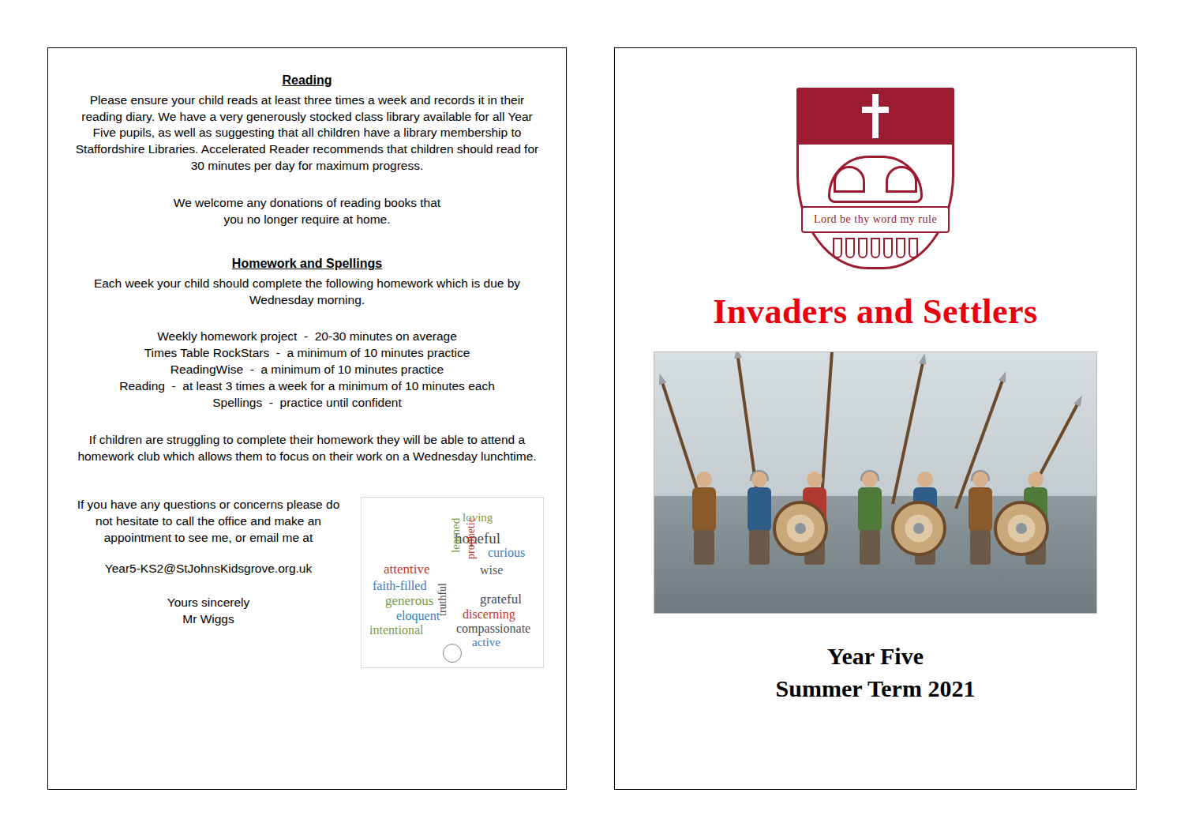Reading
Please ensure your child reads at least three times a week and records it in their reading diary. We have a very generously stocked class library available for all Year Five pupils, as well as suggesting that all children have a library membership to Staffordshire Libraries. Accelerated Reader recommends that children should read for 30 minutes per day for maximum progress.
We welcome any donations of reading books that
you no longer require at home.
Homework and Spellings
Each week your child should complete the following homework which is due by Wednesday morning.
Weekly homework project - 20-30 minutes on average
Times Table RockStars - a minimum of 10 minutes practice
ReadingWise - a minimum of 10 minutes practice
Reading - at least 3 times a week for a minimum of 10 minutes each
Spellings - practice until confident
If children are struggling to complete their homework they will be able to attend a homework club which allows them to focus on their work on a Wednesday lunchtime.
If you have any questions or concerns please do not hesitate to call the office and make an appointment to see me, or email me at
Year5-KS2@StJohnsKidsgrove.org.uk
Yours sincerely
Mr Wiggs
loving hopeful curious attentive wise faith-filled learned prophetic generous grateful eloquent discerning intentional compassionate active truthful
Lord be thy word my rule
Invaders and Settlers
Year Five
Summer Term 2021